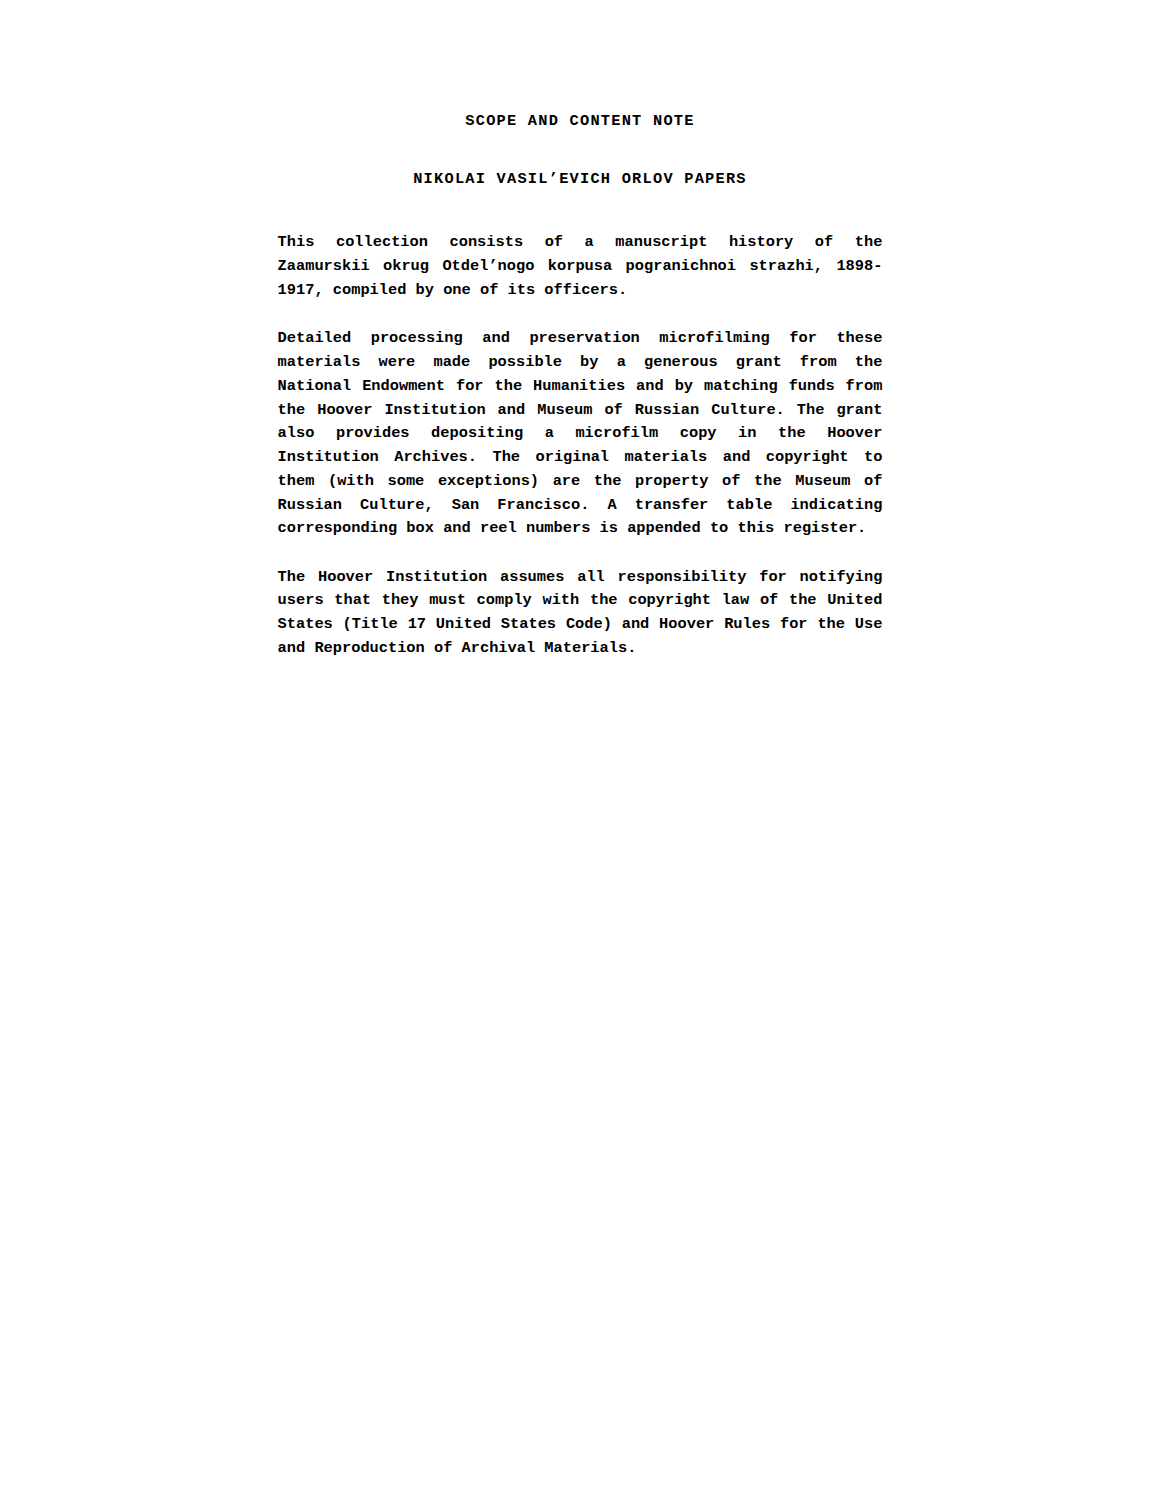SCOPE AND CONTENT NOTE
NIKOLAI VASIL’EVICH ORLOV PAPERS
This collection consists of a manuscript history of the Zaamurskii okrug Otdel’nogo korpusa pogranichnoi strazhi, 1898-1917, compiled by one of its officers.
Detailed processing and preservation microfilming for these materials were made possible by a generous grant from the National Endowment for the Humanities and by matching funds from the Hoover Institution and Museum of Russian Culture. The grant also provides depositing a microfilm copy in the Hoover Institution Archives. The original materials and copyright to them (with some exceptions) are the property of the Museum of Russian Culture, San Francisco. A transfer table indicating corresponding box and reel numbers is appended to this register.
The Hoover Institution assumes all responsibility for notifying users that they must comply with the copyright law of the United States (Title 17 United States Code) and Hoover Rules for the Use and Reproduction of Archival Materials.